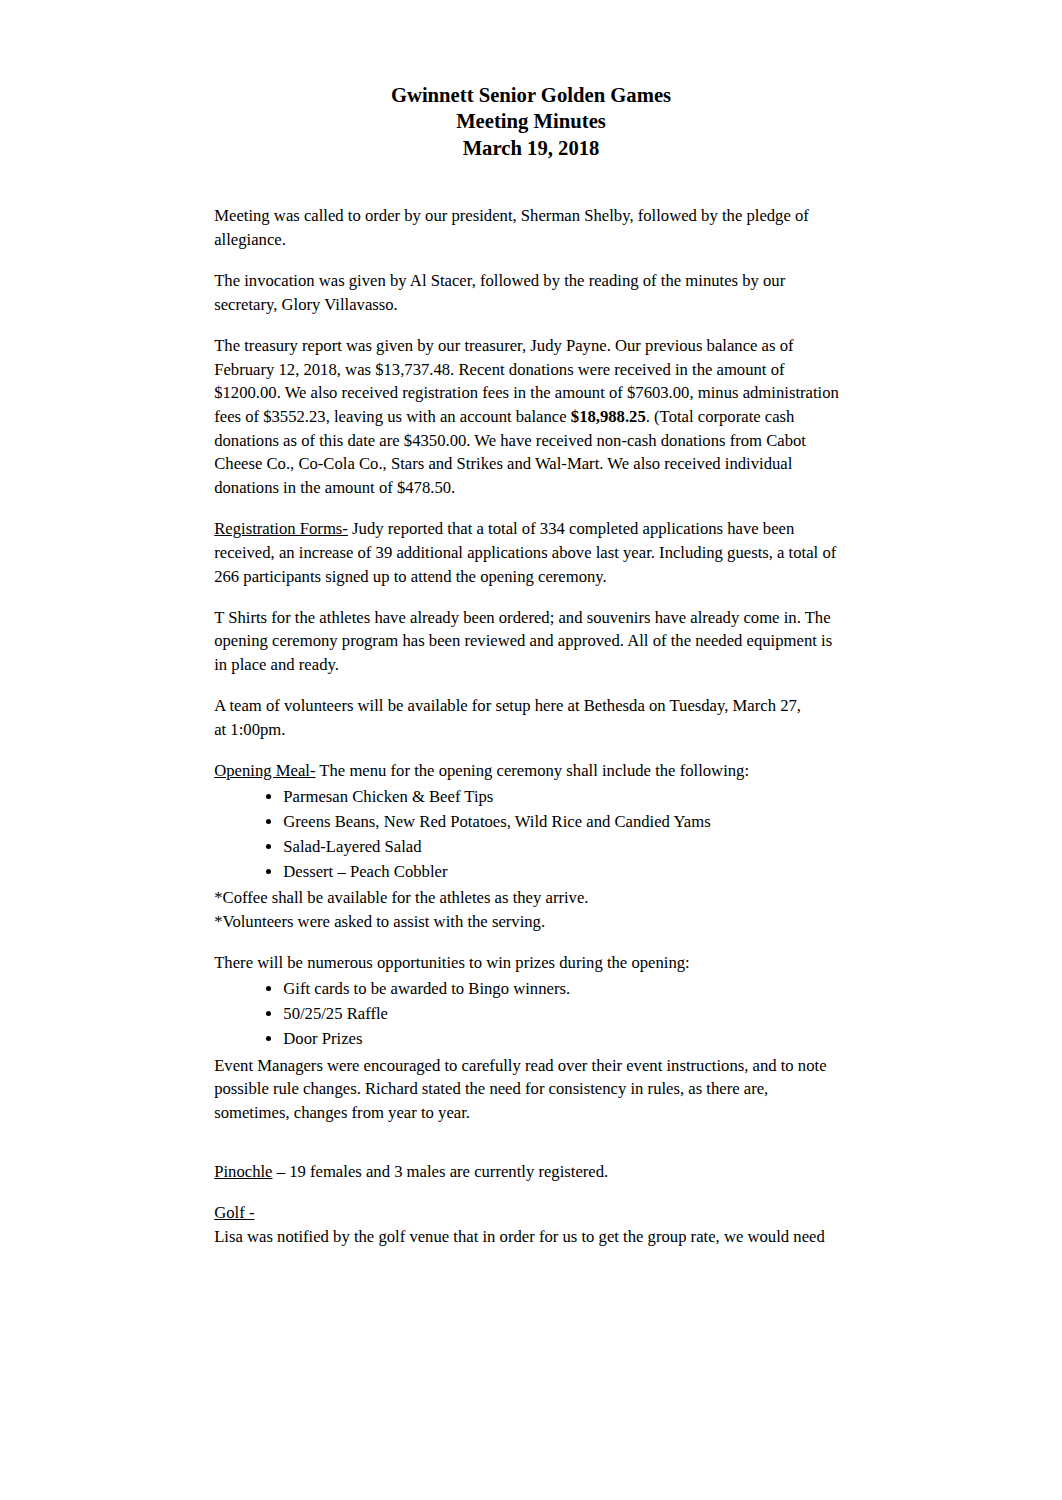Gwinnett Senior Golden Games
Meeting Minutes
March 19, 2018
Meeting was called to order by our president, Sherman Shelby, followed by the pledge of allegiance.
The invocation was given by Al Stacer, followed by the reading of the minutes by our secretary, Glory Villavasso.
The treasury report was given by our treasurer, Judy Payne. Our previous balance as of February 12, 2018, was $13,737.48. Recent donations were received in the amount of $1200.00. We also received registration fees in the amount of $7603.00, minus administration fees of $3552.23, leaving us with an account balance $18,988.25. (Total corporate cash donations as of this date are $4350.00. We have received non-cash donations from Cabot Cheese Co., Co-Cola Co., Stars and Strikes and Wal-Mart. We also received individual donations in the amount of $478.50.
Registration Forms- Judy reported that a total of 334 completed applications have been received, an increase of 39 additional applications above last year. Including guests, a total of 266 participants signed up to attend the opening ceremony.
T Shirts for the athletes have already been ordered; and souvenirs have already come in. The opening ceremony program has been reviewed and approved. All of the needed equipment is in place and ready.
A team of volunteers will be available for setup here at Bethesda on Tuesday, March 27,
at 1:00pm.
Opening Meal- The menu for the opening ceremony shall include the following:
Parmesan Chicken & Beef Tips
Greens Beans, New Red Potatoes, Wild Rice and Candied Yams
Salad-Layered Salad
Dessert – Peach Cobbler
*Coffee shall be available for the athletes as they arrive.
*Volunteers were asked to assist with the serving.
There will be numerous opportunities to win prizes during the opening:
Gift cards to be awarded to Bingo winners.
50/25/25 Raffle
Door Prizes
Event Managers were encouraged to carefully read over their event instructions, and to note possible rule changes. Richard stated the need for consistency in rules, as there are, sometimes, changes from year to year.
Pinochle – 19 females and 3 males are currently registered.
Golf -
Lisa was notified by the golf venue that in order for us to get the group rate, we would need